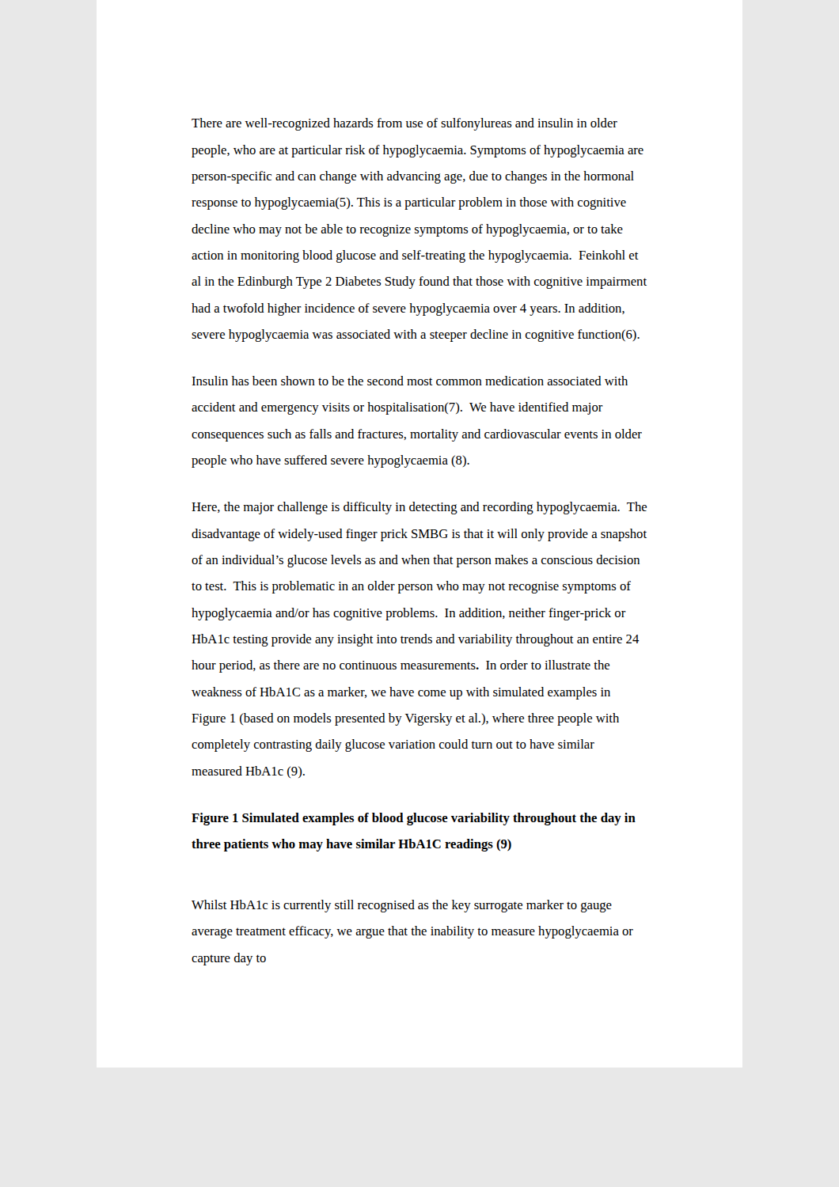There are well-recognized hazards from use of sulfonylureas and insulin in older people, who are at particular risk of hypoglycaemia. Symptoms of hypoglycaemia are person-specific and can change with advancing age, due to changes in the hormonal response to hypoglycaemia(5). This is a particular problem in those with cognitive decline who may not be able to recognize symptoms of hypoglycaemia, or to take action in monitoring blood glucose and self-treating the hypoglycaemia. Feinkohl et al in the Edinburgh Type 2 Diabetes Study found that those with cognitive impairment had a twofold higher incidence of severe hypoglycaemia over 4 years. In addition, severe hypoglycaemia was associated with a steeper decline in cognitive function(6).
Insulin has been shown to be the second most common medication associated with accident and emergency visits or hospitalisation(7). We have identified major consequences such as falls and fractures, mortality and cardiovascular events in older people who have suffered severe hypoglycaemia (8).
Here, the major challenge is difficulty in detecting and recording hypoglycaemia. The disadvantage of widely-used finger prick SMBG is that it will only provide a snapshot of an individual’s glucose levels as and when that person makes a conscious decision to test. This is problematic in an older person who may not recognise symptoms of hypoglycaemia and/or has cognitive problems. In addition, neither finger-prick or HbA1c testing provide any insight into trends and variability throughout an entire 24 hour period, as there are no continuous measurements. In order to illustrate the weakness of HbA1C as a marker, we have come up with simulated examples in Figure 1 (based on models presented by Vigersky et al.), where three people with completely contrasting daily glucose variation could turn out to have similar measured HbA1c (9).
Figure 1 Simulated examples of blood glucose variability throughout the day in three patients who may have similar HbA1C readings (9)
Whilst HbA1c is currently still recognised as the key surrogate marker to gauge average treatment efficacy, we argue that the inability to measure hypoglycaemia or capture day to